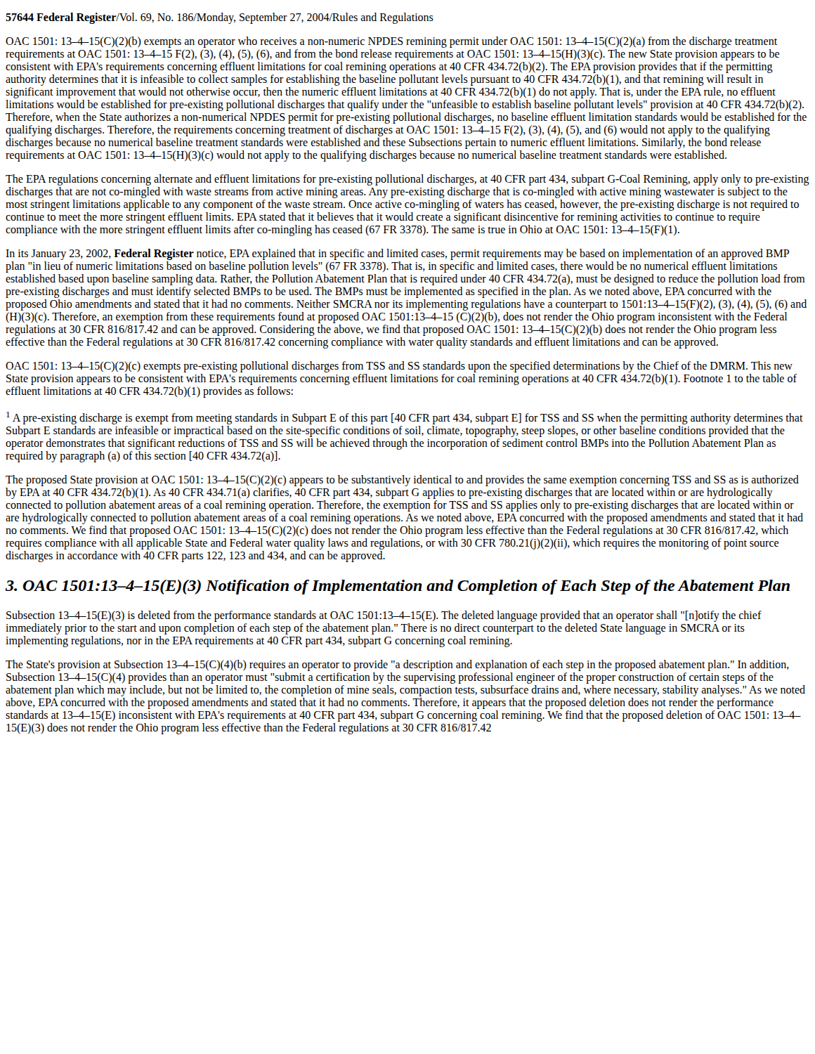57644 Federal Register/Vol. 69, No. 186/Monday, September 27, 2004/Rules and Regulations
OAC 1501: 13–4–15(C)(2)(b) exempts an operator who receives a non-numeric NPDES remining permit under OAC 1501: 13–4–15(C)(2)(a) from the discharge treatment requirements at OAC 1501: 13–4–15 F(2), (3), (4), (5), (6), and from the bond release requirements at OAC 1501: 13–4–15(H)(3)(c). The new State provision appears to be consistent with EPA's requirements concerning effluent limitations for coal remining operations at 40 CFR 434.72(b)(2). The EPA provision provides that if the permitting authority determines that it is infeasible to collect samples for establishing the baseline pollutant levels pursuant to 40 CFR 434.72(b)(1), and that remining will result in significant improvement that would not otherwise occur, then the numeric effluent limitations at 40 CFR 434.72(b)(1) do not apply. That is, under the EPA rule, no effluent limitations would be established for pre-existing pollutional discharges that qualify under the "unfeasible to establish baseline pollutant levels" provision at 40 CFR 434.72(b)(2). Therefore, when the State authorizes a non-numerical NPDES permit for pre-existing pollutional discharges, no baseline effluent limitation standards would be established for the qualifying discharges. Therefore, the requirements concerning treatment of discharges at OAC 1501: 13–4–15 F(2), (3), (4), (5), and (6) would not apply to the qualifying discharges because no numerical baseline treatment standards were established and these Subsections pertain to numeric effluent limitations. Similarly, the bond release requirements at OAC 1501: 13–4–15(H)(3)(c) would not apply to the qualifying discharges because no numerical baseline treatment standards were established.
The EPA regulations concerning alternate and effluent limitations for pre-existing pollutional discharges, at 40 CFR part 434, subpart G-Coal Remining, apply only to pre-existing discharges that are not co-mingled with waste streams from active mining areas. Any pre-existing discharge that is co-mingled with active mining wastewater is subject to the most stringent limitations applicable to any component of the waste stream. Once active co-mingling of waters has ceased, however, the pre-existing discharge is not required to continue to meet the more stringent effluent limits. EPA stated that it believes that it would create a significant disincentive for remining activities to continue to require compliance with the more stringent effluent limits after co-mingling has ceased (67 FR 3378). The same is true in Ohio at OAC 1501: 13–4–15(F)(1).
In its January 23, 2002, Federal Register notice, EPA explained that in specific and limited cases, permit requirements may be based on implementation of an approved BMP plan "in lieu of numeric limitations based on baseline pollution levels" (67 FR 3378). That is, in specific and limited cases, there would be no numerical effluent limitations established based upon baseline sampling data. Rather, the Pollution Abatement Plan that is required under 40 CFR 434.72(a), must be designed to reduce the pollution load from pre-existing discharges and must identify selected BMPs to be used. The BMPs must be implemented as specified in the plan. As we noted above, EPA concurred with the proposed Ohio amendments and stated that it had no comments. Neither SMCRA nor its implementing regulations have a counterpart to 1501:13–4–15(F)(2), (3), (4), (5), (6) and (H)(3)(c). Therefore, an exemption from these requirements found at proposed OAC 1501:13–4–15 (C)(2)(b), does not render the Ohio program inconsistent with the Federal regulations at 30 CFR 816/817.42 and can be approved. Considering the above, we find that proposed OAC 1501: 13–4–15(C)(2)(b) does not render the Ohio program less effective than the Federal regulations at 30 CFR 816/817.42 concerning compliance with water quality standards and effluent limitations and can be approved.
OAC 1501: 13–4–15(C)(2)(c) exempts pre-existing pollutional discharges from TSS and SS standards upon the specified determinations by the Chief of the DMRM. This new State provision appears to be consistent with EPA's requirements concerning effluent limitations for coal remining operations at 40 CFR 434.72(b)(1). Footnote 1 to the table of effluent limitations at 40 CFR 434.72(b)(1) provides as follows:
1 A pre-existing discharge is exempt from meeting standards in Subpart E of this part [40 CFR part 434, subpart E] for TSS and SS when the permitting authority determines that Subpart E standards are infeasible or impractical based on the site-specific conditions of soil, climate, topography, steep slopes, or other baseline conditions provided that the operator demonstrates that significant reductions of TSS and SS will be achieved through the incorporation of sediment control BMPs into the Pollution Abatement Plan as required by paragraph (a) of this section [40 CFR 434.72(a)].
The proposed State provision at OAC 1501: 13–4–15(C)(2)(c) appears to be substantively identical to and provides the same exemption concerning TSS and SS as is authorized by EPA at 40 CFR 434.72(b)(1). As 40 CFR 434.71(a) clarifies, 40 CFR part 434, subpart G applies to pre-existing discharges that are located within or are hydrologically connected to pollution abatement areas of a coal remining operation. Therefore, the exemption for TSS and SS applies only to pre-existing discharges that are located within or are hydrologically connected to pollution abatement areas of a coal remining operations. As we noted above, EPA concurred with the proposed amendments and stated that it had no comments. We find that proposed OAC 1501: 13–4–15(C)(2)(c) does not render the Ohio program less effective than the Federal regulations at 30 CFR 816/817.42, which requires compliance with all applicable State and Federal water quality laws and regulations, or with 30 CFR 780.21(j)(2)(ii), which requires the monitoring of point source discharges in accordance with 40 CFR parts 122, 123 and 434, and can be approved.
3. OAC 1501:13–4–15(E)(3) Notification of Implementation and Completion of Each Step of the Abatement Plan
Subsection 13–4–15(E)(3) is deleted from the performance standards at OAC 1501:13–4–15(E). The deleted language provided that an operator shall "[n]otify the chief immediately prior to the start and upon completion of each step of the abatement plan." There is no direct counterpart to the deleted State language in SMCRA or its implementing regulations, nor in the EPA requirements at 40 CFR part 434, subpart G concerning coal remining.
The State's provision at Subsection 13–4–15(C)(4)(b) requires an operator to provide "a description and explanation of each step in the proposed abatement plan." In addition, Subsection 13–4–15(C)(4) provides than an operator must "submit a certification by the supervising professional engineer of the proper construction of certain steps of the abatement plan which may include, but not be limited to, the completion of mine seals, compaction tests, subsurface drains and, where necessary, stability analyses." As we noted above, EPA concurred with the proposed amendments and stated that it had no comments. Therefore, it appears that the proposed deletion does not render the performance standards at 13–4–15(E) inconsistent with EPA's requirements at 40 CFR part 434, subpart G concerning coal remining. We find that the proposed deletion of OAC 1501: 13–4–15(E)(3) does not render the Ohio program less effective than the Federal regulations at 30 CFR 816/817.42